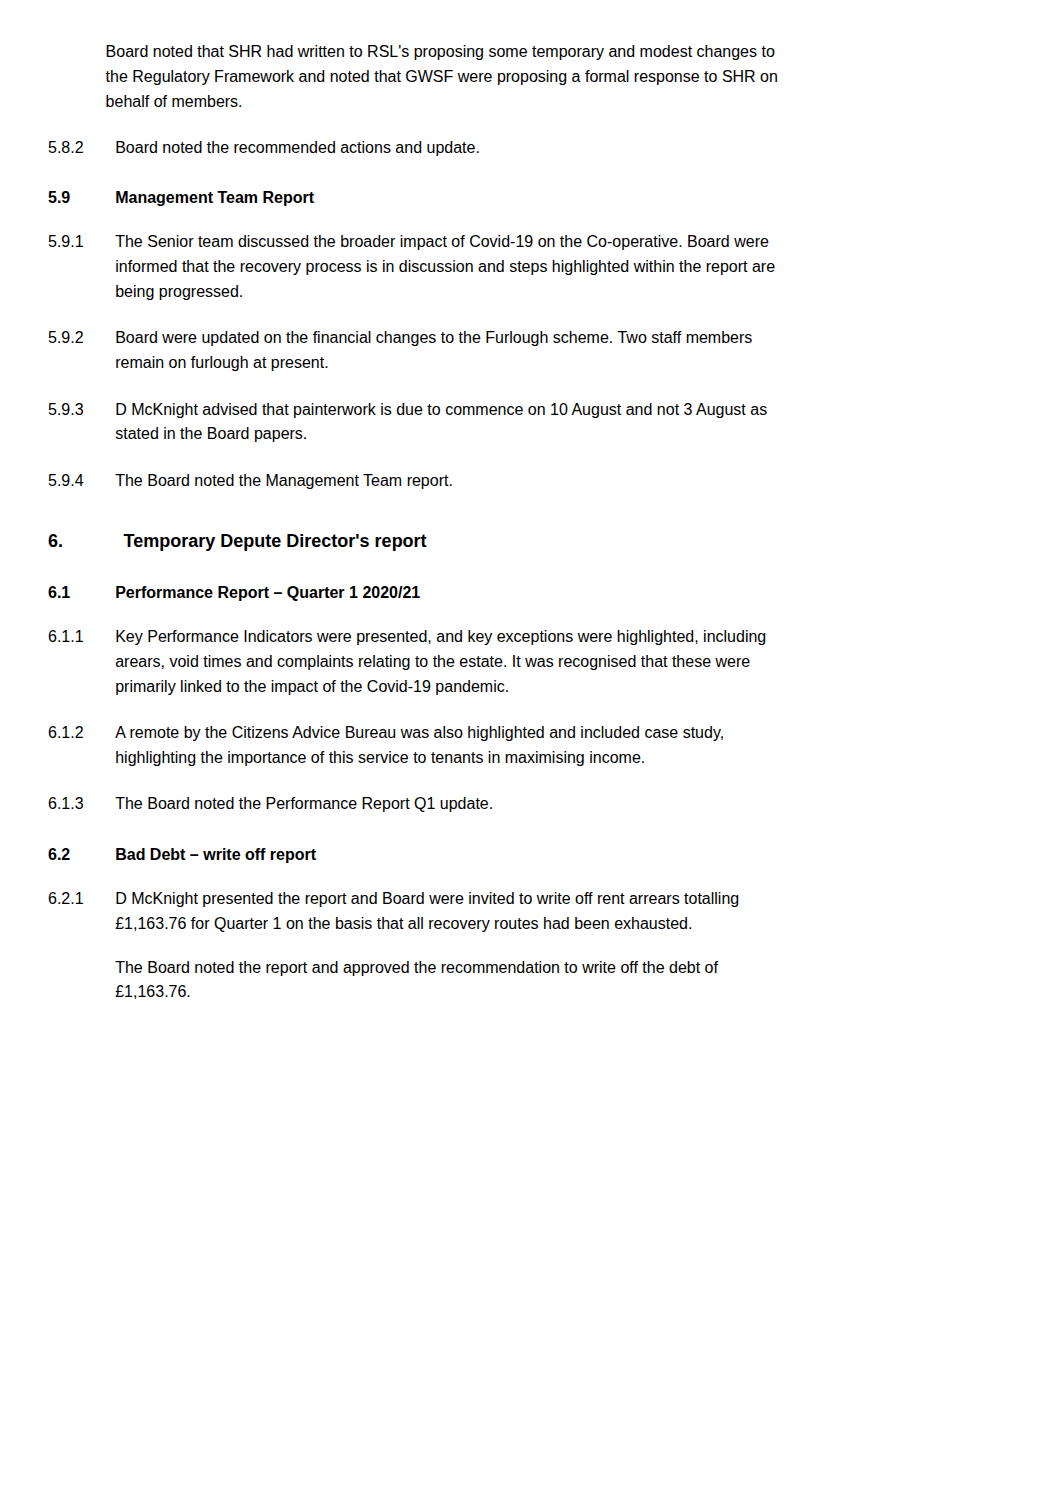Board noted that SHR had written to RSL's proposing some temporary and modest changes to the Regulatory Framework and noted that GWSF were proposing a formal response to SHR on behalf of members.
5.8.2
Board noted the recommended actions and update.
5.9 Management Team Report
5.9.1
The Senior team discussed the broader impact of Covid-19 on the Co-operative. Board were informed that the recovery process is in discussion and steps highlighted within the report are being progressed.
5.9.2
Board were updated on the financial changes to the Furlough scheme. Two staff members remain on furlough at present.
5.9.3
D McKnight advised that painterwork is due to commence on 10 August and not 3 August as stated in the Board papers.
5.9.4
The Board noted the Management Team report.
6. Temporary Depute Director's report
6.1 Performance Report – Quarter 1 2020/21
6.1.1
Key Performance Indicators were presented, and key exceptions were highlighted, including arears, void times and complaints relating to the estate. It was recognised that these were primarily linked to the impact of the Covid-19 pandemic.
6.1.2
A remote by the Citizens Advice Bureau was also highlighted and included case study, highlighting the importance of this service to tenants in maximising income.
6.1.3
The Board noted the Performance Report Q1 update.
6.2 Bad Debt – write off report
6.2.1
D McKnight presented the report and Board were invited to write off rent arrears totalling £1,163.76 for Quarter 1 on the basis that all recovery routes had been exhausted.
The Board noted the report and approved the recommendation to write off the debt of £1,163.76.